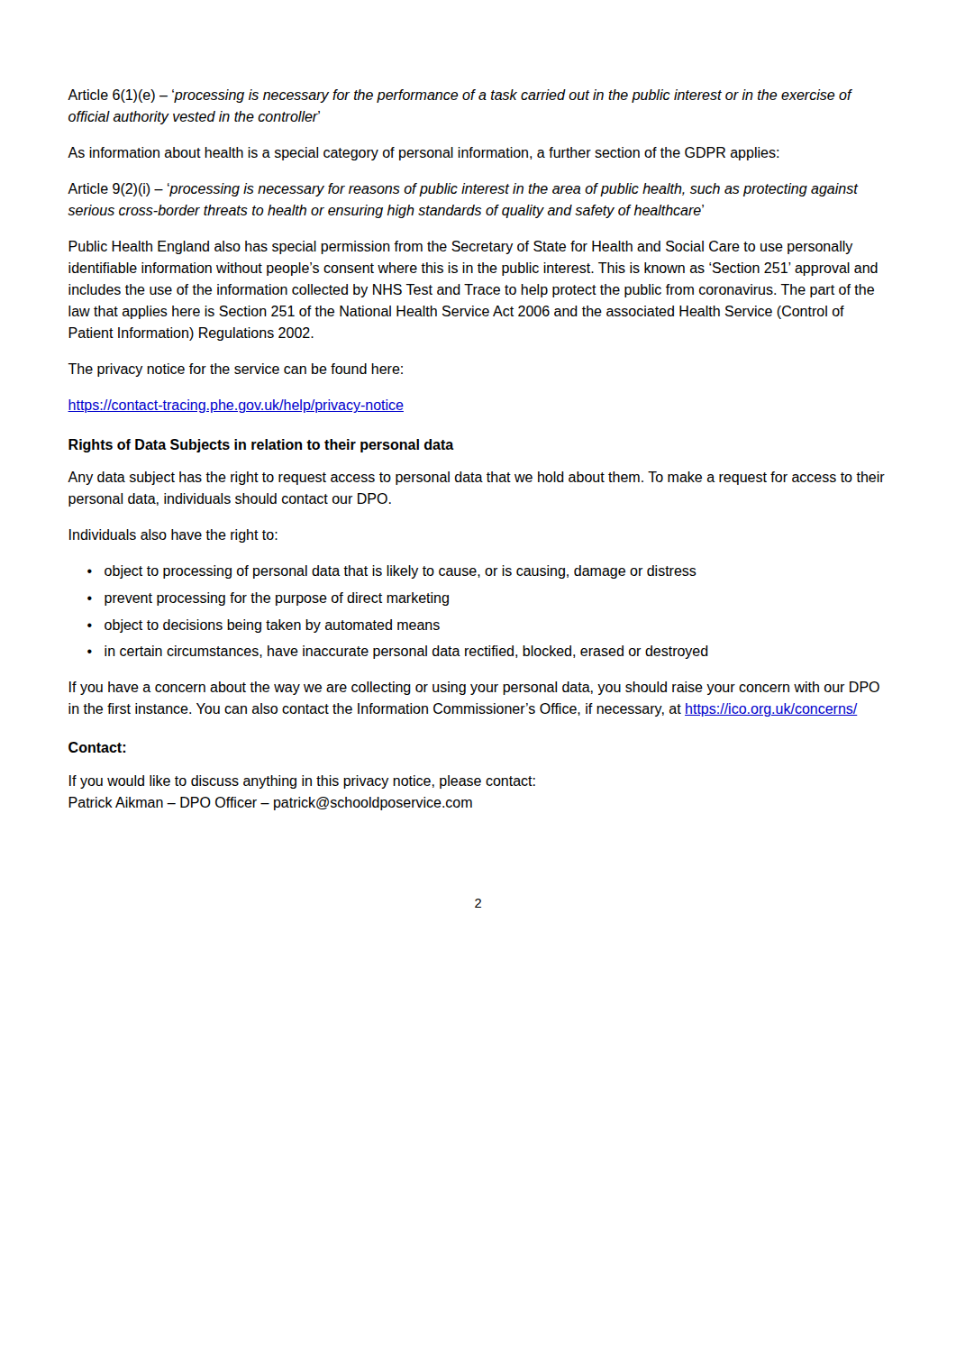Article 6(1)(e) – ‘processing is necessary for the performance of a task carried out in the public interest or in the exercise of official authority vested in the controller’
As information about health is a special category of personal information, a further section of the GDPR applies:
Article 9(2)(i) – ‘processing is necessary for reasons of public interest in the area of public health, such as protecting against serious cross-border threats to health or ensuring high standards of quality and safety of healthcare’
Public Health England also has special permission from the Secretary of State for Health and Social Care to use personally identifiable information without people’s consent where this is in the public interest. This is known as ‘Section 251’ approval and includes the use of the information collected by NHS Test and Trace to help protect the public from coronavirus. The part of the law that applies here is Section 251 of the National Health Service Act 2006 and the associated Health Service (Control of Patient Information) Regulations 2002.
The privacy notice for the service can be found here:
https://contact-tracing.phe.gov.uk/help/privacy-notice
Rights of Data Subjects in relation to their personal data
Any data subject has the right to request access to personal data that we hold about them. To make a request for access to their personal data, individuals should contact our DPO.
Individuals also have the right to:
object to processing of personal data that is likely to cause, or is causing, damage or distress
prevent processing for the purpose of direct marketing
object to decisions being taken by automated means
in certain circumstances, have inaccurate personal data rectified, blocked, erased or destroyed
If you have a concern about the way we are collecting or using your personal data, you should raise your concern with our DPO in the first instance. You can also contact the Information Commissioner’s Office, if necessary, at https://ico.org.uk/concerns/
Contact:
If you would like to discuss anything in this privacy notice, please contact:
Patrick Aikman – DPO Officer – patrick@schooldposervice.com
2